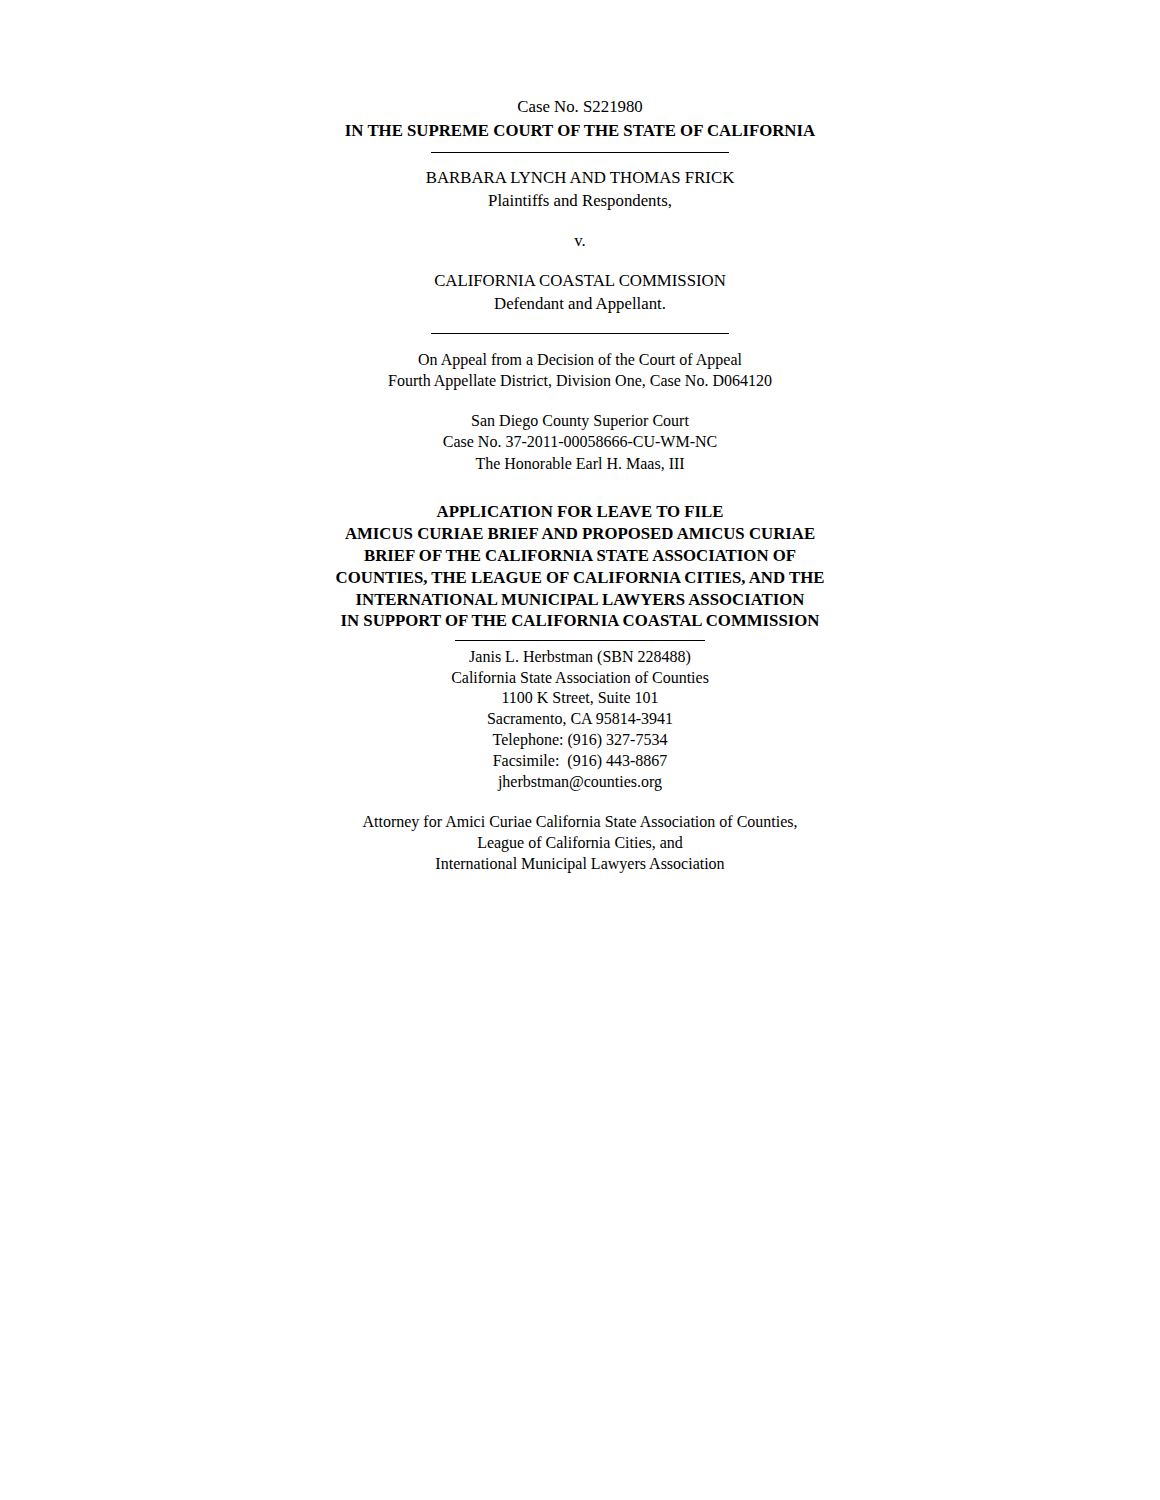Case No. S221980
IN THE SUPREME COURT OF THE STATE OF CALIFORNIA
BARBARA LYNCH AND THOMAS FRICK
Plaintiffs and Respondents,
v.
CALIFORNIA COASTAL COMMISSION
Defendant and Appellant.
On Appeal from a Decision of the Court of Appeal
Fourth Appellate District, Division One, Case No. D064120
San Diego County Superior Court
Case No. 37-2011-00058666-CU-WM-NC
The Honorable Earl H. Maas, III
APPLICATION FOR LEAVE TO FILE
AMICUS CURIAE BRIEF AND PROPOSED AMICUS CURIAE
BRIEF OF THE CALIFORNIA STATE ASSOCIATION OF
COUNTIES, THE LEAGUE OF CALIFORNIA CITIES, AND THE
INTERNATIONAL MUNICIPAL LAWYERS ASSOCIATION
IN SUPPORT OF THE CALIFORNIA COASTAL COMMISSION
Janis L. Herbstman (SBN 228488)
California State Association of Counties
1100 K Street, Suite 101
Sacramento, CA 95814-3941
Telephone: (916) 327-7534
Facsimile: (916) 443-8867
jherbstman@counties.org
Attorney for Amici Curiae California State Association of Counties,
League of California Cities, and
International Municipal Lawyers Association